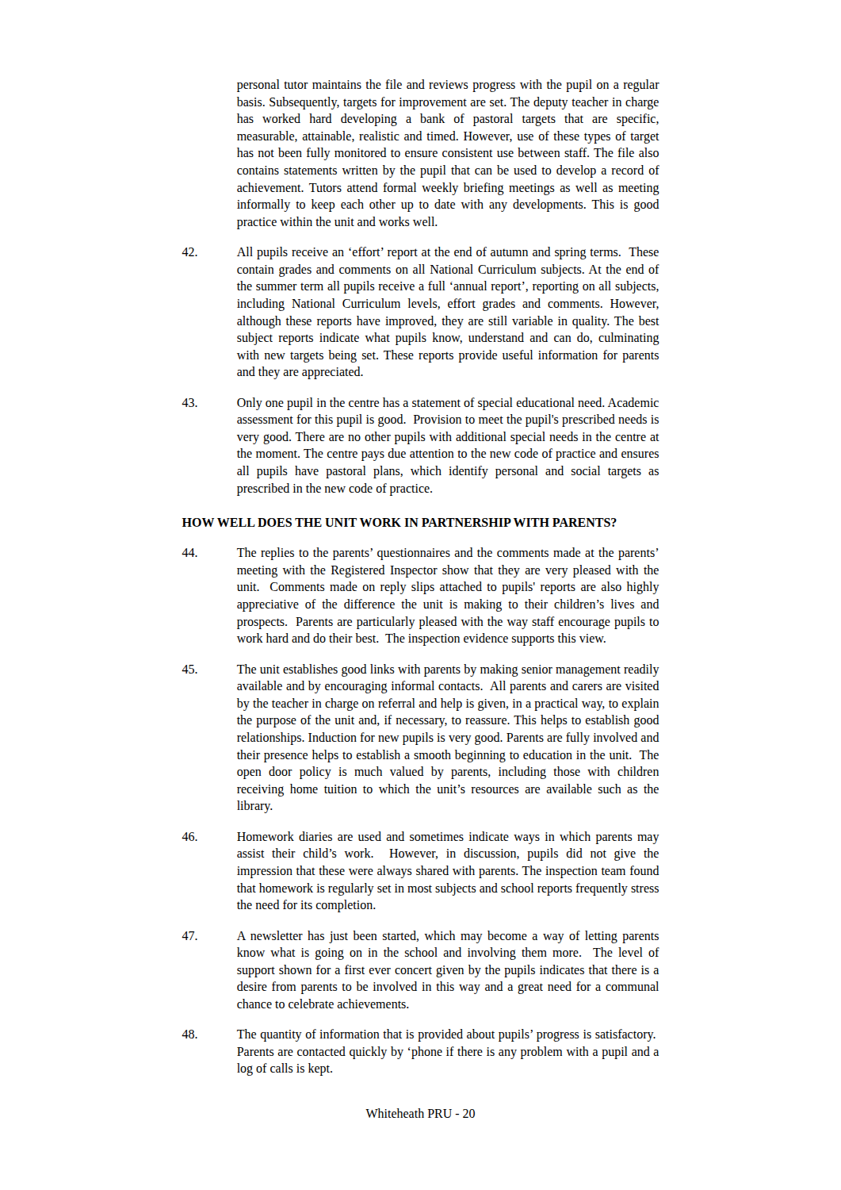personal tutor maintains the file and reviews progress with the pupil on a regular basis. Subsequently, targets for improvement are set. The deputy teacher in charge has worked hard developing a bank of pastoral targets that are specific, measurable, attainable, realistic and timed. However, use of these types of target has not been fully monitored to ensure consistent use between staff. The file also contains statements written by the pupil that can be used to develop a record of achievement. Tutors attend formal weekly briefing meetings as well as meeting informally to keep each other up to date with any developments. This is good practice within the unit and works well.
42.
All pupils receive an ‘effort’ report at the end of autumn and spring terms. These contain grades and comments on all National Curriculum subjects. At the end of the summer term all pupils receive a full ‘annual report’, reporting on all subjects, including National Curriculum levels, effort grades and comments. However, although these reports have improved, they are still variable in quality. The best subject reports indicate what pupils know, understand and can do, culminating with new targets being set. These reports provide useful information for parents and they are appreciated.
43.
Only one pupil in the centre has a statement of special educational need. Academic assessment for this pupil is good. Provision to meet the pupil's prescribed needs is very good. There are no other pupils with additional special needs in the centre at the moment. The centre pays due attention to the new code of practice and ensures all pupils have pastoral plans, which identify personal and social targets as prescribed in the new code of practice.
How well does the unit work in partnership with parents?
44.
The replies to the parents’ questionnaires and the comments made at the parents’ meeting with the Registered Inspector show that they are very pleased with the unit. Comments made on reply slips attached to pupils' reports are also highly appreciative of the difference the unit is making to their children’s lives and prospects. Parents are particularly pleased with the way staff encourage pupils to work hard and do their best. The inspection evidence supports this view.
45.
The unit establishes good links with parents by making senior management readily available and by encouraging informal contacts. All parents and carers are visited by the teacher in charge on referral and help is given, in a practical way, to explain the purpose of the unit and, if necessary, to reassure. This helps to establish good relationships. Induction for new pupils is very good. Parents are fully involved and their presence helps to establish a smooth beginning to education in the unit. The open door policy is much valued by parents, including those with children receiving home tuition to which the unit’s resources are available such as the library.
46.
Homework diaries are used and sometimes indicate ways in which parents may assist their child’s work. However, in discussion, pupils did not give the impression that these were always shared with parents. The inspection team found that homework is regularly set in most subjects and school reports frequently stress the need for its completion.
47.
A newsletter has just been started, which may become a way of letting parents know what is going on in the school and involving them more. The level of support shown for a first ever concert given by the pupils indicates that there is a desire from parents to be involved in this way and a great need for a communal chance to celebrate achievements.
48.
The quantity of information that is provided about pupils’ progress is satisfactory. Parents are contacted quickly by ‘phone if there is any problem with a pupil and a log of calls is kept.
Whiteheath PRU - 20